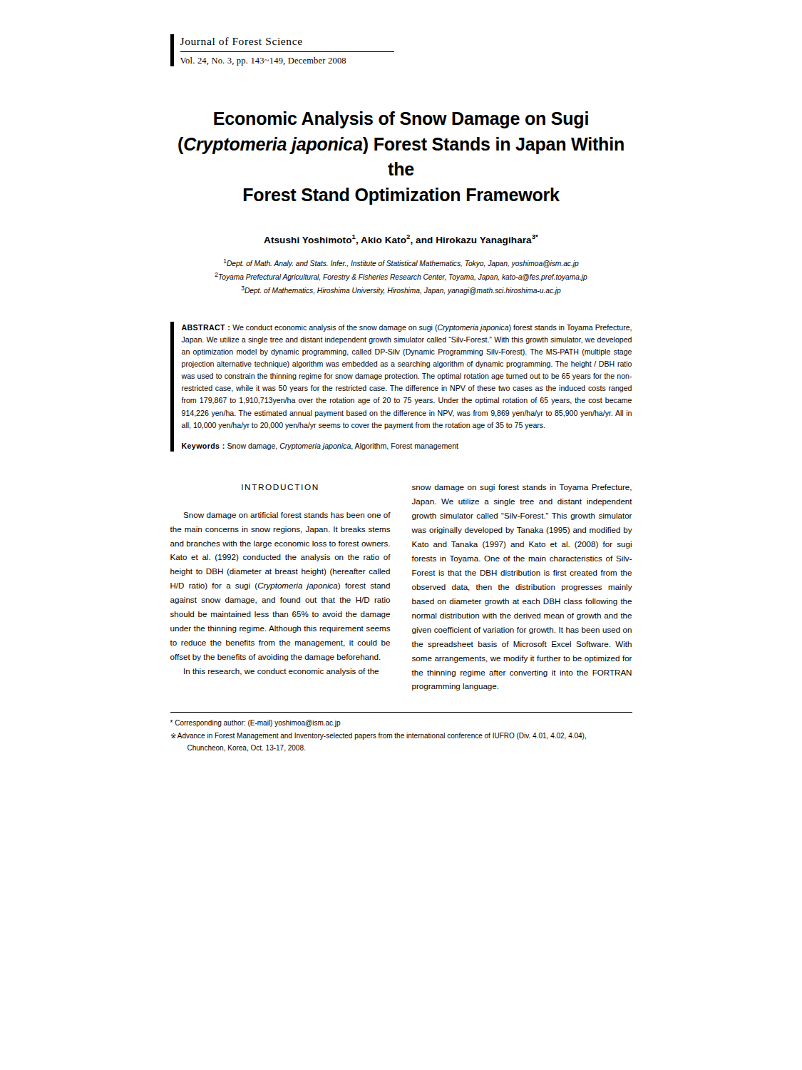Journal of Forest Science
Vol. 24, No. 3, pp. 143~149, December 2008
Economic Analysis of Snow Damage on Sugi
(Cryptomeria japonica) Forest Stands in Japan Within the
Forest Stand Optimization Framework
Atsushi Yoshimoto1, Akio Kato2, and Hirokazu Yanagihara3*
1Dept. of Math. Analy. and Stats. Infer., Institute of Statistical Mathematics, Tokyo, Japan, yoshimoa@ism.ac.jp
2Toyama Prefectural Agricultural, Forestry & Fisheries Research Center, Toyama, Japan, kato-a@fes.pref.toyama.jp
3Dept. of Mathematics, Hiroshima University, Hiroshima, Japan, yanagi@math.sci.hiroshima-u.ac.jp
ABSTRACT : We conduct economic analysis of the snow damage on sugi (Cryptomeria japonica) forest stands in Toyama Prefecture, Japan. We utilize a single tree and distant independent growth simulator called “Silv-Forest.” With this growth simulator, we developed an optimization model by dynamic programming, called DP-Silv (Dynamic Programming Silv-Forest). The MS-PATH (multiple stage projection alternative technique) algorithm was embedded as a searching algorithm of dynamic programming. The height / DBH ratio was used to constrain the thinning regime for snow damage protection. The optimal rotation age turned out to be 65 years for the non-restricted case, while it was 50 years for the restricted case. The difference in NPV of these two cases as the induced costs ranged from 179,867 to 1,910,713yen/ha over the rotation age of 20 to 75 years. Under the optimal rotation of 65 years, the cost became 914,226 yen/ha. The estimated annual payment based on the difference in NPV, was from 9,869 yen/ha/yr to 85,900 yen/ha/yr. All in all, 10,000 yen/ha/yr to 20,000 yen/ha/yr seems to cover the payment from the rotation age of 35 to 75 years.
Keywords : Snow damage, Cryptomeria japonica, Algorithm, Forest management
INTRODUCTION
Snow damage on artificial forest stands has been one of the main concerns in snow regions, Japan. It breaks stems and branches with the large economic loss to forest owners. Kato et al. (1992) conducted the analysis on the ratio of height to DBH (diameter at breast height) (hereafter called H/D ratio) for a sugi (Cryptomeria japonica) forest stand against snow damage, and found out that the H/D ratio should be maintained less than 65% to avoid the damage under the thinning regime. Although this requirement seems to reduce the benefits from the management, it could be offset by the benefits of avoiding the damage beforehand.
In this research, we conduct economic analysis of the
snow damage on sugi forest stands in Toyama Prefecture, Japan. We utilize a single tree and distant independent growth simulator called “Silv-Forest.” This growth simulator was originally developed by Tanaka (1995) and modified by Kato and Tanaka (1997) and Kato et al. (2008) for sugi forests in Toyama. One of the main characteristics of Silv-Forest is that the DBH distribution is first created from the observed data, then the distribution progresses mainly based on diameter growth at each DBH class following the normal distribution with the derived mean of growth and the given coefficient of variation for growth. It has been used on the spreadsheet basis of Microsoft Excel Software. With some arrangements, we modify it further to be optimized for the thinning regime after converting it into the FORTRAN programming language.
* Corresponding author: (E-mail) yoshimoa@ism.ac.jp
※ Advance in Forest Management and Inventory-selected papers from the international conference of IUFRO (Div. 4.01, 4.02, 4.04),
Chuncheon, Korea, Oct. 13-17, 2008.